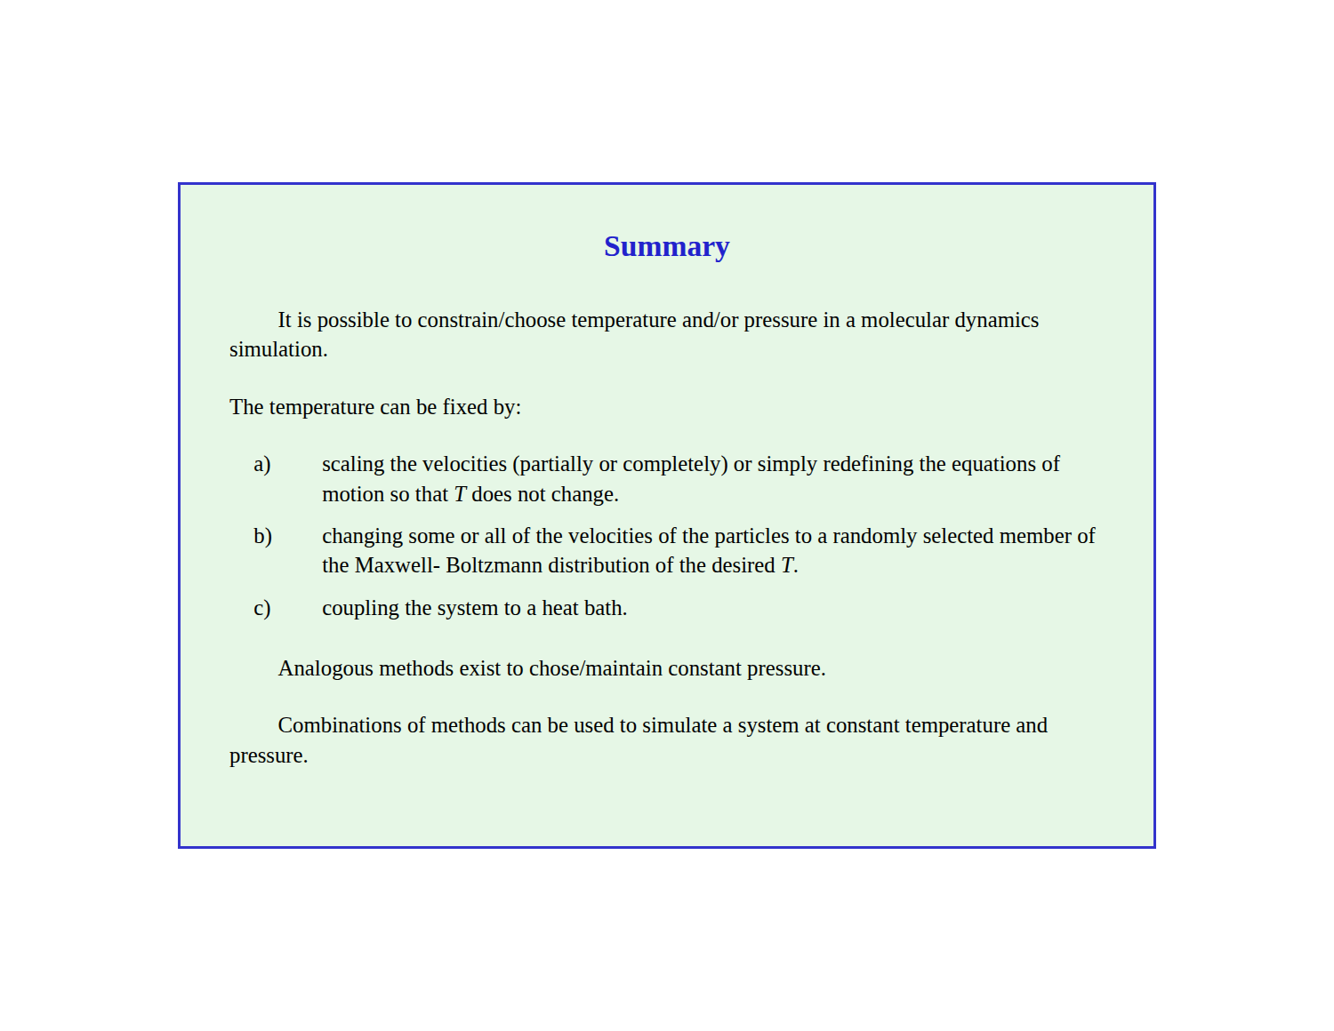Summary
It is possible to constrain/choose temperature and/or pressure in a molecular dynamics simulation.
The temperature can be fixed by:
a) scaling the velocities (partially or completely) or simply redefining the equations of motion so that T does not change.
b) changing some or all of the velocities of the particles to a randomly selected member of the Maxwell- Boltzmann distribution of the desired T.
c) coupling the system to a heat bath.
Analogous methods exist to chose/maintain constant pressure.
Combinations of methods can be used to simulate a system at constant temperature and pressure.